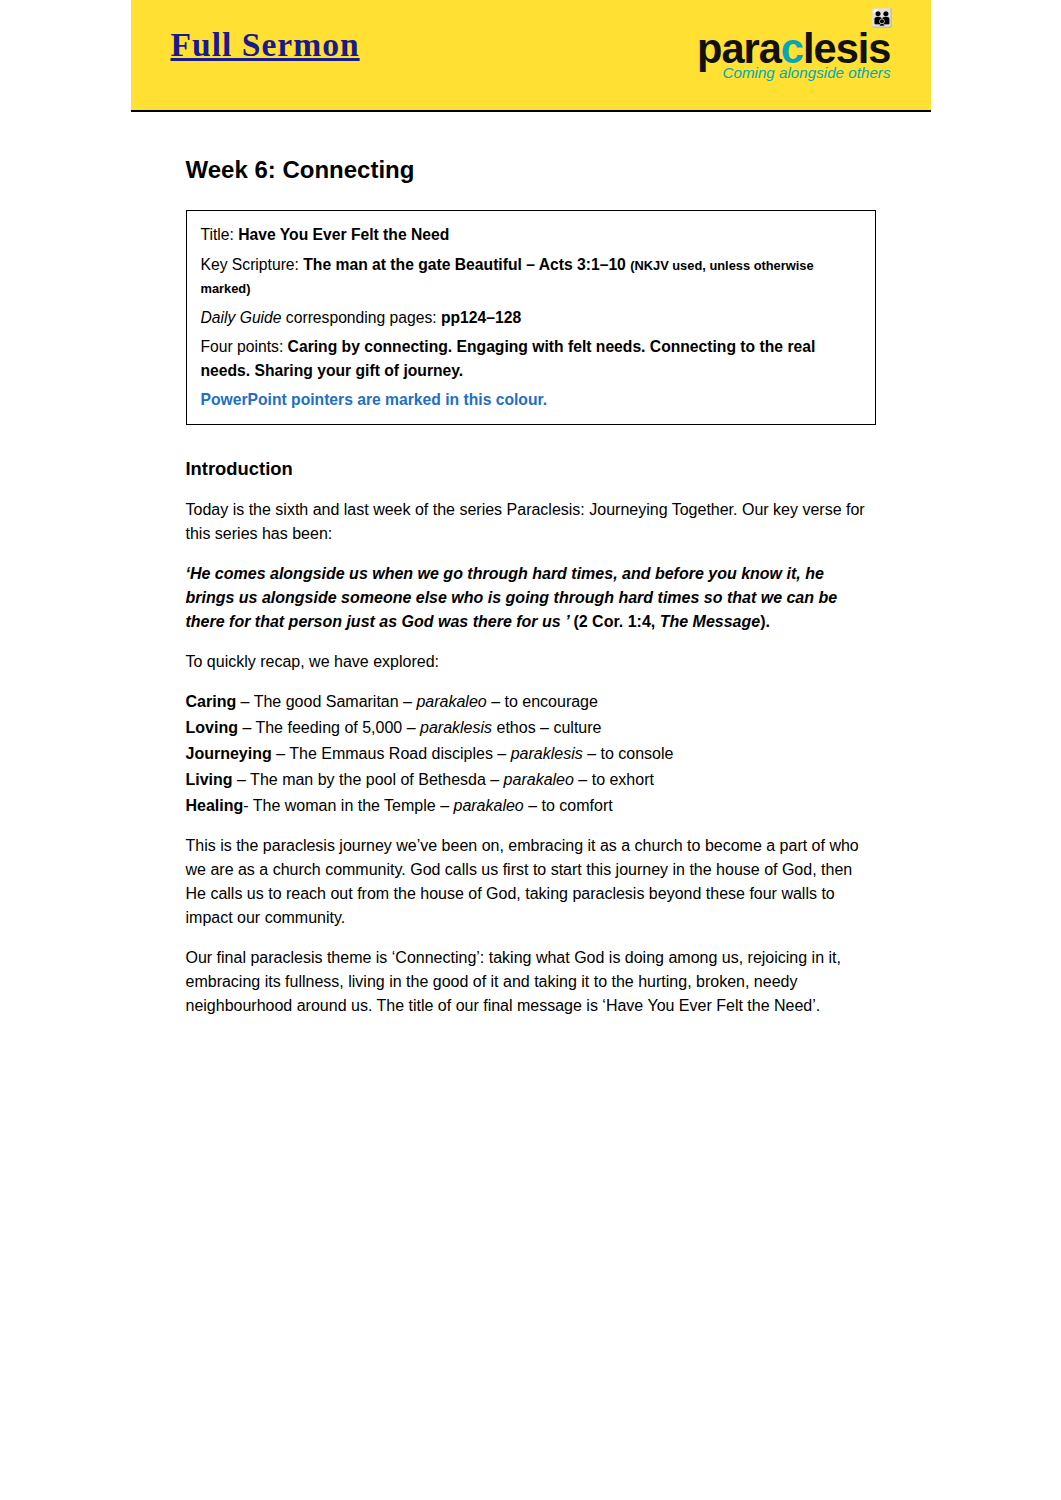Full Sermon
👪
paraclesis
Coming alongside others
Week 6: Connecting
Title: Have You Ever Felt the Need
Key Scripture: The man at the gate Beautiful – Acts 3:1–10 (NKJV used, unless otherwise marked)
Daily Guide corresponding pages: pp124–128
Four points: Caring by connecting. Engaging with felt needs. Connecting to the real needs. Sharing your gift of journey.
PowerPoint pointers are marked in this colour.
Introduction
Today is the sixth and last week of the series Paraclesis: Journeying Together. Our key verse for this series has been:
‘He comes alongside us when we go through hard times, and before you know it, he brings us alongside someone else who is going through hard times so that we can be there for that person just as God was there for us ’ (2 Cor. 1:4, The Message).
To quickly recap, we have explored:
Caring – The good Samaritan – parakaleo – to encourage
Loving – The feeding of 5,000 – paraklesis ethos – culture
Journeying – The Emmaus Road disciples – paraklesis – to console
Living – The man by the pool of Bethesda – parakaleo – to exhort
Healing- The woman in the Temple – parakaleo – to comfort
This is the paraclesis journey we’ve been on, embracing it as a church to become a part of who we are as a church community. God calls us first to start this journey in the house of God, then He calls us to reach out from the house of God, taking paraclesis beyond these four walls to impact our community.
Our final paraclesis theme is ‘Connecting’: taking what God is doing among us, rejoicing in it, embracing its fullness, living in the good of it and taking it to the hurting, broken, needy neighbourhood around us. The title of our final message is ‘Have You Ever Felt the Need’.